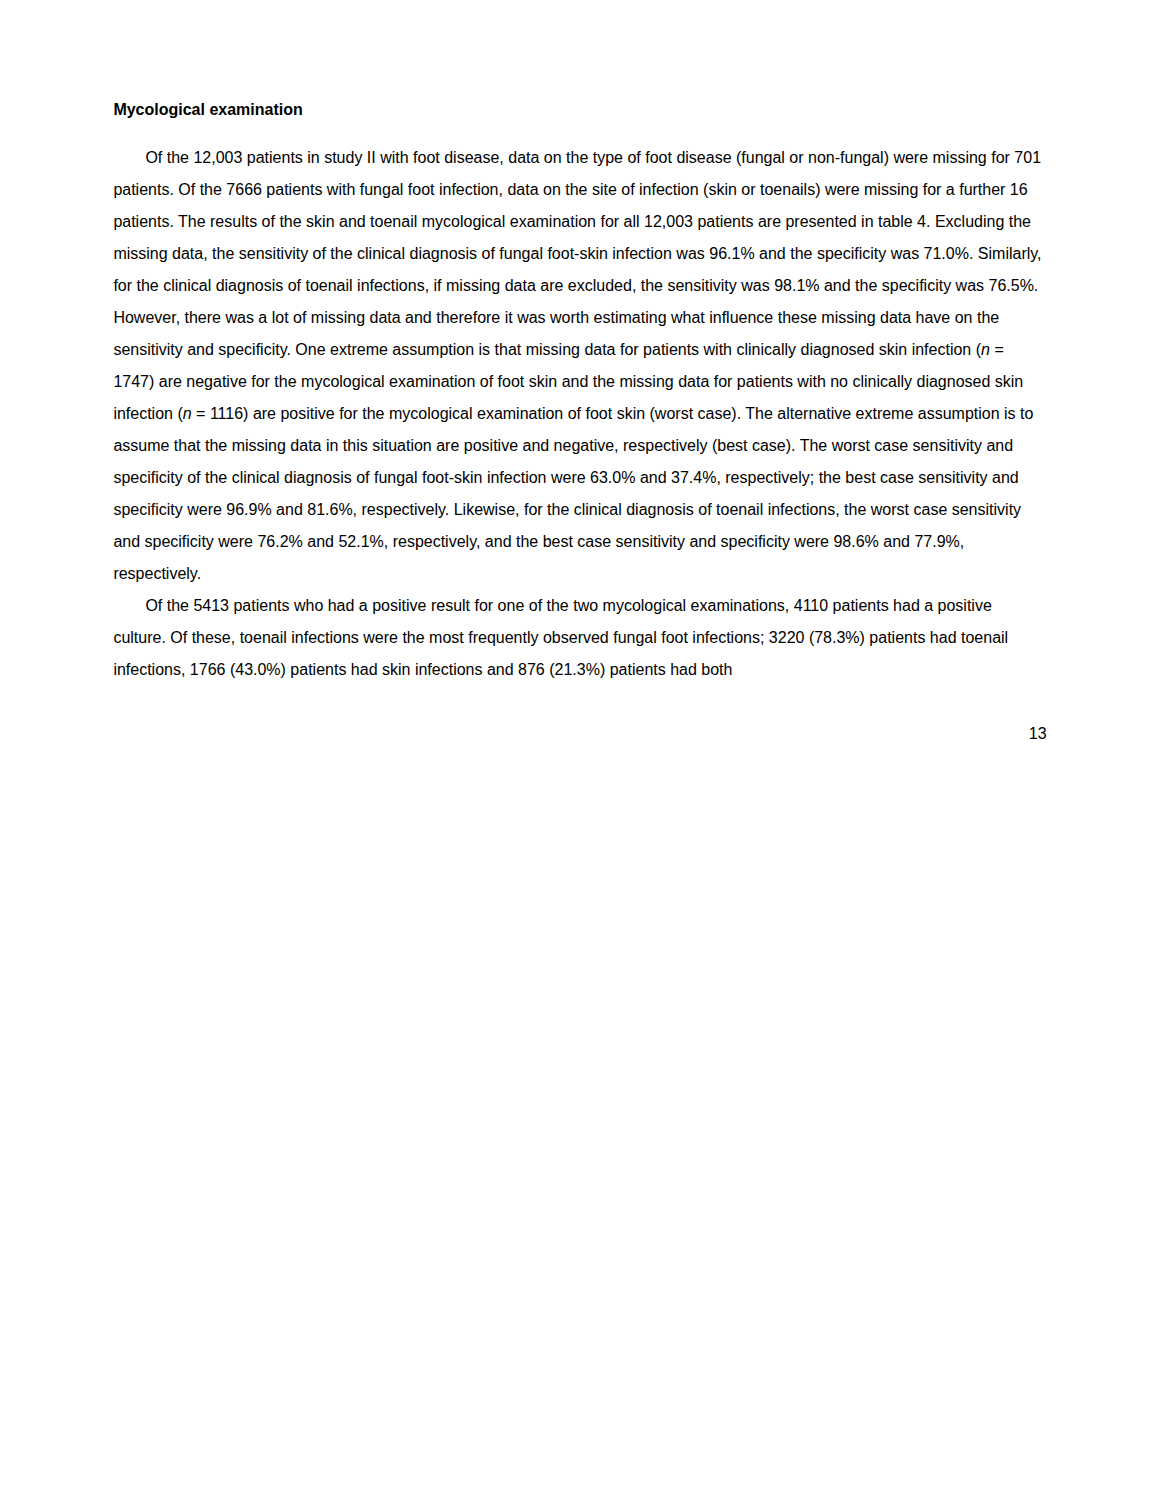Mycological examination
Of the 12,003 patients in study II with foot disease, data on the type of foot disease (fungal or non-fungal) were missing for 701 patients. Of the 7666 patients with fungal foot infection, data on the site of infection (skin or toenails) were missing for a further 16 patients. The results of the skin and toenail mycological examination for all 12,003 patients are presented in table 4. Excluding the missing data, the sensitivity of the clinical diagnosis of fungal foot-skin infection was 96.1% and the specificity was 71.0%. Similarly, for the clinical diagnosis of toenail infections, if missing data are excluded, the sensitivity was 98.1% and the specificity was 76.5%. However, there was a lot of missing data and therefore it was worth estimating what influence these missing data have on the sensitivity and specificity. One extreme assumption is that missing data for patients with clinically diagnosed skin infection (n = 1747) are negative for the mycological examination of foot skin and the missing data for patients with no clinically diagnosed skin infection (n = 1116) are positive for the mycological examination of foot skin (worst case). The alternative extreme assumption is to assume that the missing data in this situation are positive and negative, respectively (best case). The worst case sensitivity and specificity of the clinical diagnosis of fungal foot-skin infection were 63.0% and 37.4%, respectively; the best case sensitivity and specificity were 96.9% and 81.6%, respectively. Likewise, for the clinical diagnosis of toenail infections, the worst case sensitivity and specificity were 76.2% and 52.1%, respectively, and the best case sensitivity and specificity were 98.6% and 77.9%, respectively.
Of the 5413 patients who had a positive result for one of the two mycological examinations, 4110 patients had a positive culture. Of these, toenail infections were the most frequently observed fungal foot infections; 3220 (78.3%) patients had toenail infections, 1766 (43.0%) patients had skin infections and 876 (21.3%) patients had both
13